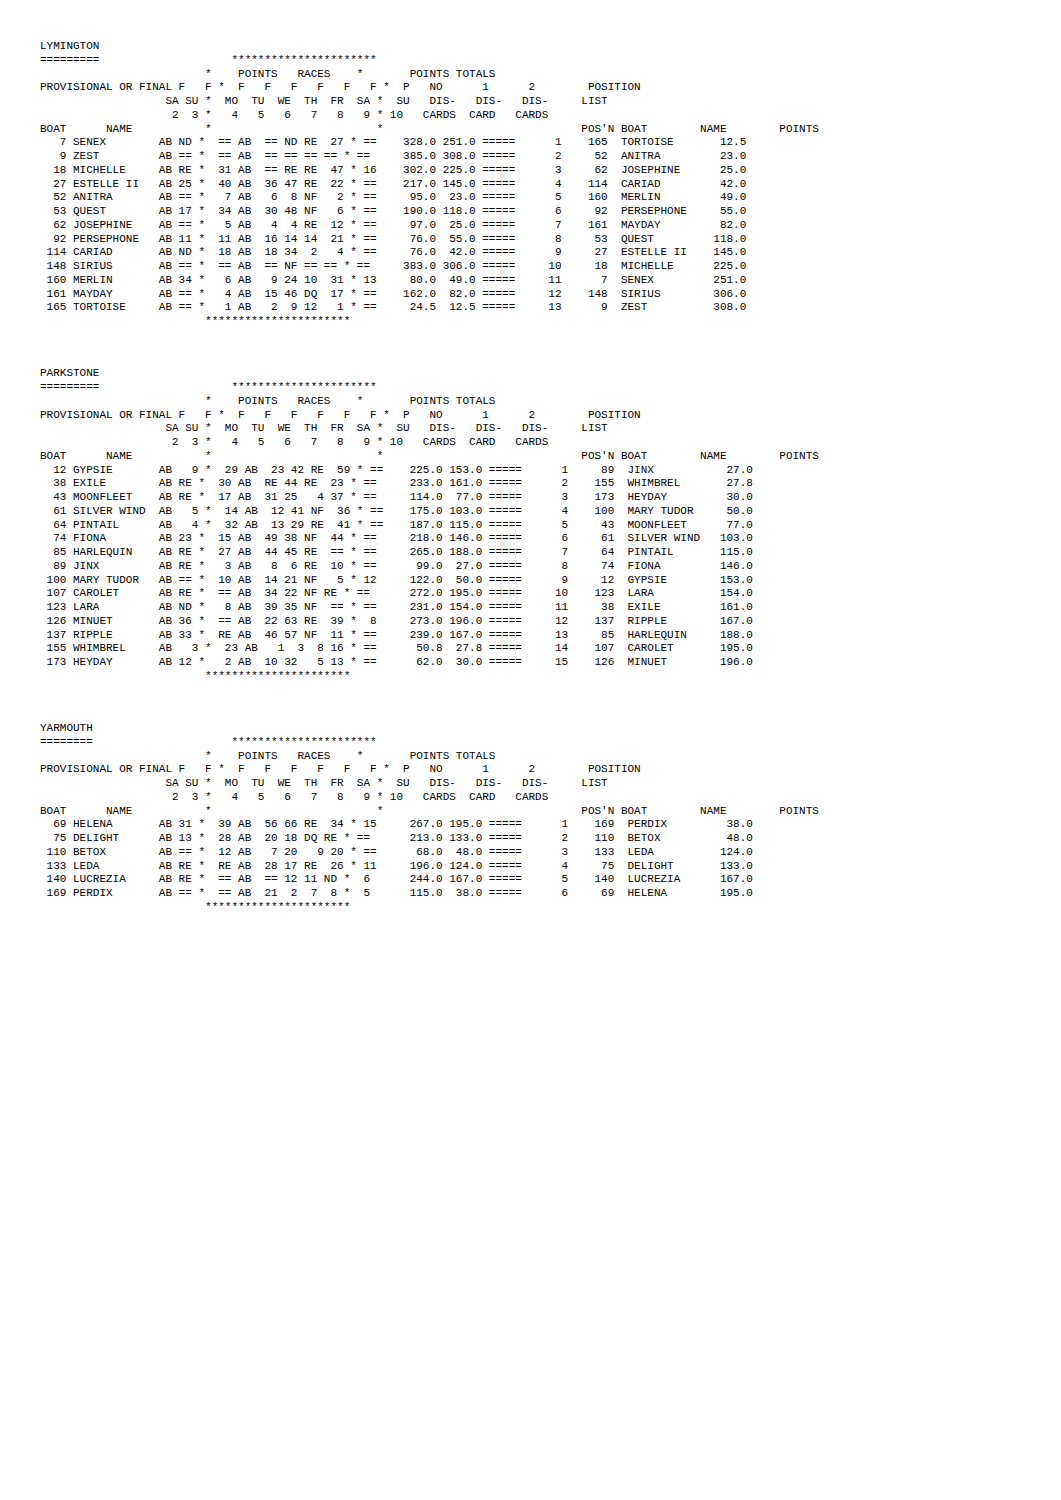LYMINGTON
=========                    **********************
                         *    POINTS   RACES    *       POINTS TOTALS
PROVISIONAL OR FINAL F   F *  F   F   F   F   F   F *  P   NO      1      2        POSITION
                   SA SU *  MO  TU  WE  TH  FR  SA *  SU   DIS-   DIS-   DIS-     LIST
                    2  3 *   4   5   6   7   8   9 * 10   CARDS  CARD   CARDS
BOAT      NAME           *                         *                              POS'N BOAT        NAME        POINTS
   7 SENEX        AB ND *  == AB  == ND RE  27 * ==    328.0 251.0 =====      1    165  TORTOISE       12.5
   9 ZEST         AB == *  == AB  == == == == * ==     385.0 308.0 =====      2     52  ANITRA         23.0
  18 MICHELLE     AB RE *  31 AB  == RE RE  47 * 16    302.0 225.0 =====      3     62  JOSEPHINE      25.0
  27 ESTELLE II   AB 25 *  40 AB  36 47 RE  22 * ==    217.0 145.0 =====      4    114  CARIAD         42.0
  52 ANITRA       AB == *   7 AB   6  8 NF   2 * ==     95.0  23.0 =====      5    160  MERLIN         49.0
  53 QUEST        AB 17 *  34 AB  30 48 NF   6 * ==    190.0 118.0 =====      6     92  PERSEPHONE     55.0
  62 JOSEPHINE    AB == *   5 AB   4  4 RE  12 * ==     97.0  25.0 =====      7    161  MAYDAY         82.0
  92 PERSEPHONE   AB 11 *  11 AB  16 14 14  21 * ==     76.0  55.0 =====      8     53  QUEST         118.0
 114 CARIAD       AB ND *  18 AB  18 34  2   4 * ==     76.0  42.0 =====      9     27  ESTELLE II    145.0
 148 SIRIUS       AB == *  == AB  == NF == == * ==     383.0 306.0 =====     10     18  MICHELLE      225.0
 160 MERLIN       AB 34 *   6 AB   9 24 10  31 * 13     80.0  49.0 =====     11      7  SENEX         251.0
 161 MAYDAY       AB == *   4 AB  15 46 DQ  17 * ==    162.0  82.0 =====     12    148  SIRIUS        306.0
 165 TORTOISE     AB == *   1 AB   2  9 12   1 * ==     24.5  12.5 =====     13      9  ZEST          308.0
                         **********************
PARKSTONE
=========                    **********************
                         *    POINTS   RACES    *       POINTS TOTALS
PROVISIONAL OR FINAL F   F *  F   F   F   F   F   F *  P   NO      1      2        POSITION
                   SA SU *  MO  TU  WE  TH  FR  SA *  SU   DIS-   DIS-   DIS-     LIST
                    2  3 *   4   5   6   7   8   9 * 10   CARDS  CARD   CARDS
BOAT      NAME           *                         *                              POS'N BOAT        NAME        POINTS
  12 GYPSIE       AB   9 *  29 AB  23 42 RE  59 * ==    225.0 153.0 =====      1     89  JINX           27.0
  38 EXILE        AB RE *  30 AB  RE 44 RE  23 * ==     233.0 161.0 =====      2    155  WHIMBREL       27.8
  43 MOONFLEET    AB RE *  17 AB  31 25   4 37 * ==     114.0  77.0 =====      3    173  HEYDAY         30.0
  61 SILVER WIND  AB   5 *  14 AB  12 41 NF  36 * ==    175.0 103.0 =====      4    100  MARY TUDOR     50.0
  64 PINTAIL      AB   4 *  32 AB  13 29 RE  41 * ==    187.0 115.0 =====      5     43  MOONFLEET      77.0
  74 FIONA        AB 23 *  15 AB  49 38 NF  44 * ==     218.0 146.0 =====      6     61  SILVER WIND   103.0
  85 HARLEQUIN    AB RE *  27 AB  44 45 RE  == * ==     265.0 188.0 =====      7     64  PINTAIL       115.0
  89 JINX         AB RE *   3 AB   8  6 RE  10 * ==      99.0  27.0 =====      8     74  FIONA         146.0
 100 MARY TUDOR   AB == *  10 AB  14 21 NF   5 * 12     122.0  50.0 =====      9     12  GYPSIE        153.0
 107 CAROLET      AB RE *  == AB  34 22 NF RE * ==      272.0 195.0 =====     10    123  LARA          154.0
 123 LARA         AB ND *   8 AB  39 35 NF  == * ==     231.0 154.0 =====     11     38  EXILE         161.0
 126 MINUET       AB 36 *  == AB  22 63 RE  39 *  8     273.0 196.0 =====     12    137  RIPPLE        167.0
 137 RIPPLE       AB 33 *  RE AB  46 57 NF  11 * ==     239.0 167.0 =====     13     85  HARLEQUIN     188.0
 155 WHIMBREL     AB   3 *  23 AB   1  3  8 16 * ==      50.8  27.8 =====     14    107  CAROLET       195.0
 173 HEYDAY       AB 12 *   2 AB  10 32   5 13 * ==      62.0  30.0 =====     15    126  MINUET        196.0
                         **********************
YARMOUTH
========                     **********************
                         *    POINTS   RACES    *       POINTS TOTALS
PROVISIONAL OR FINAL F   F *  F   F   F   F   F   F *  P   NO      1      2        POSITION
                   SA SU *  MO  TU  WE  TH  FR  SA *  SU   DIS-   DIS-   DIS-     LIST
                    2  3 *   4   5   6   7   8   9 * 10   CARDS  CARD   CARDS
BOAT      NAME           *                         *                              POS'N BOAT        NAME        POINTS
  69 HELENA       AB 31 *  39 AB  56 66 RE  34 * 15     267.0 195.0 =====      1    169  PERDIX         38.0
  75 DELIGHT      AB 13 *  28 AB  20 18 DQ RE * ==      213.0 133.0 =====      2    110  BETOX          48.0
 110 BETOX        AB == *  12 AB   7 20   9 20 * ==      68.0  48.0 =====      3    133  LEDA          124.0
 133 LEDA         AB RE *  RE AB  28 17 RE  26 * 11     196.0 124.0 =====      4     75  DELIGHT       133.0
 140 LUCREZIA     AB RE *  == AB  == 12 11 ND *  6      244.0 167.0 =====      5    140  LUCREZIA      167.0
 169 PERDIX       AB == *  == AB  21  2  7  8 *  5      115.0  38.0 =====      6     69  HELENA        195.0
                         **********************